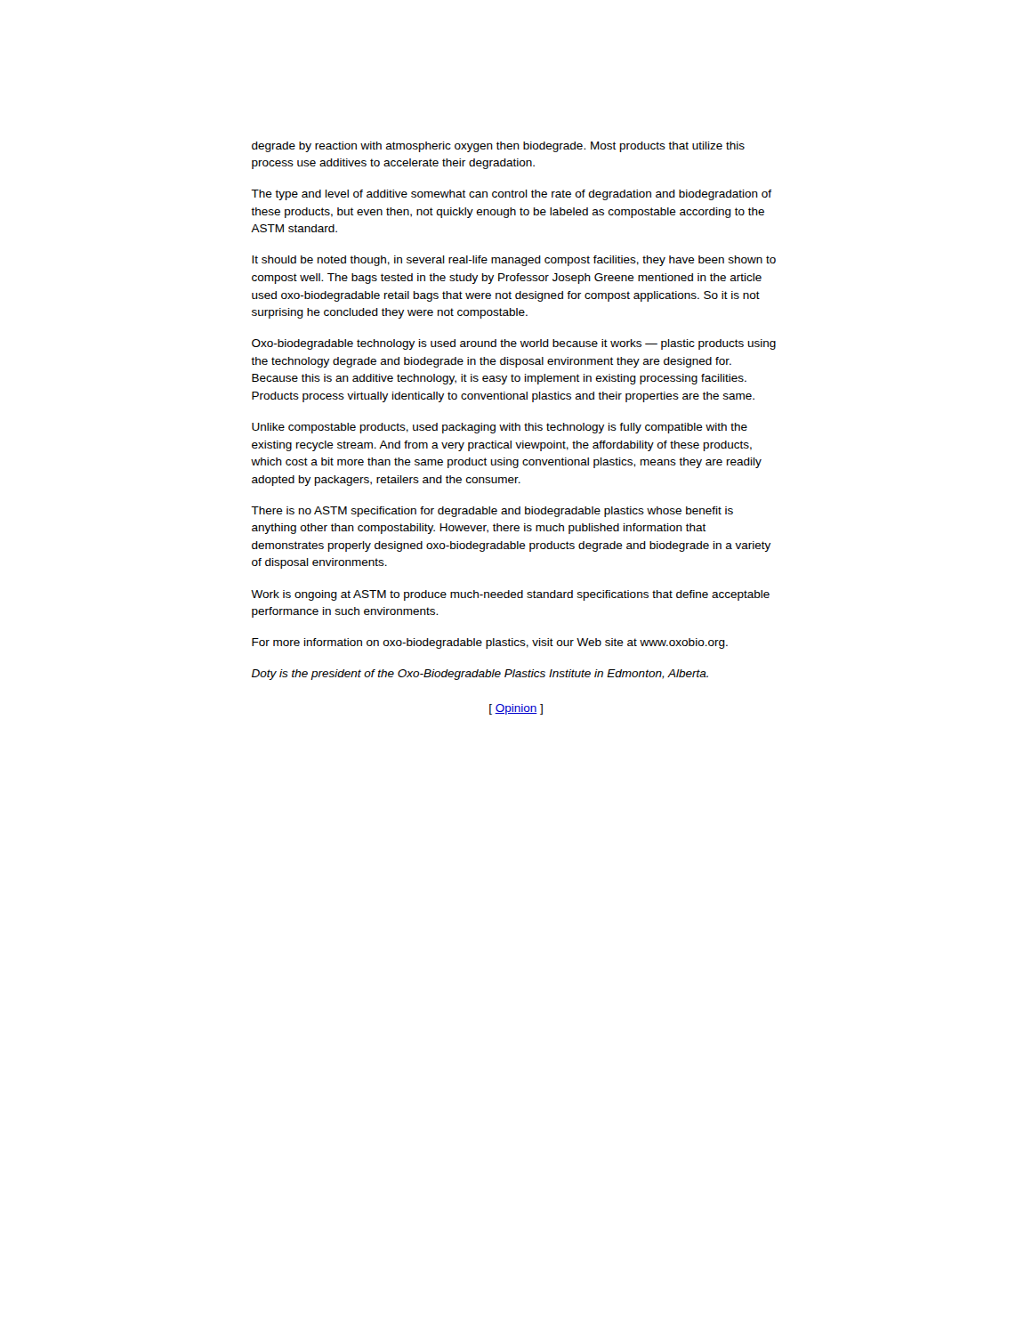degrade by reaction with atmospheric oxygen then biodegrade. Most products that utilize this process use additives to accelerate their degradation.
The type and level of additive somewhat can control the rate of degradation and biodegradation of these products, but even then, not quickly enough to be labeled as compostable according to the ASTM standard.
It should be noted though, in several real-life managed compost facilities, they have been shown to compost well. The bags tested in the study by Professor Joseph Greene mentioned in the article used oxo-biodegradable retail bags that were not designed for compost applications. So it is not surprising he concluded they were not compostable.
Oxo-biodegradable technology is used around the world because it works — plastic products using the technology degrade and biodegrade in the disposal environment they are designed for. Because this is an additive technology, it is easy to implement in existing processing facilities. Products process virtually identically to conventional plastics and their properties are the same.
Unlike compostable products, used packaging with this technology is fully compatible with the existing recycle stream. And from a very practical viewpoint, the affordability of these products, which cost a bit more than the same product using conventional plastics, means they are readily adopted by packagers, retailers and the consumer.
There is no ASTM specification for degradable and biodegradable plastics whose benefit is anything other than compostability. However, there is much published information that demonstrates properly designed oxo-biodegradable products degrade and biodegrade in a variety of disposal environments.
Work is ongoing at ASTM to produce much-needed standard specifications that define acceptable performance in such environments.
For more information on oxo-biodegradable plastics, visit our Web site at www.oxobio.org.
Doty is the president of the Oxo-Biodegradable Plastics Institute in Edmonton, Alberta.
[ Opinion ]